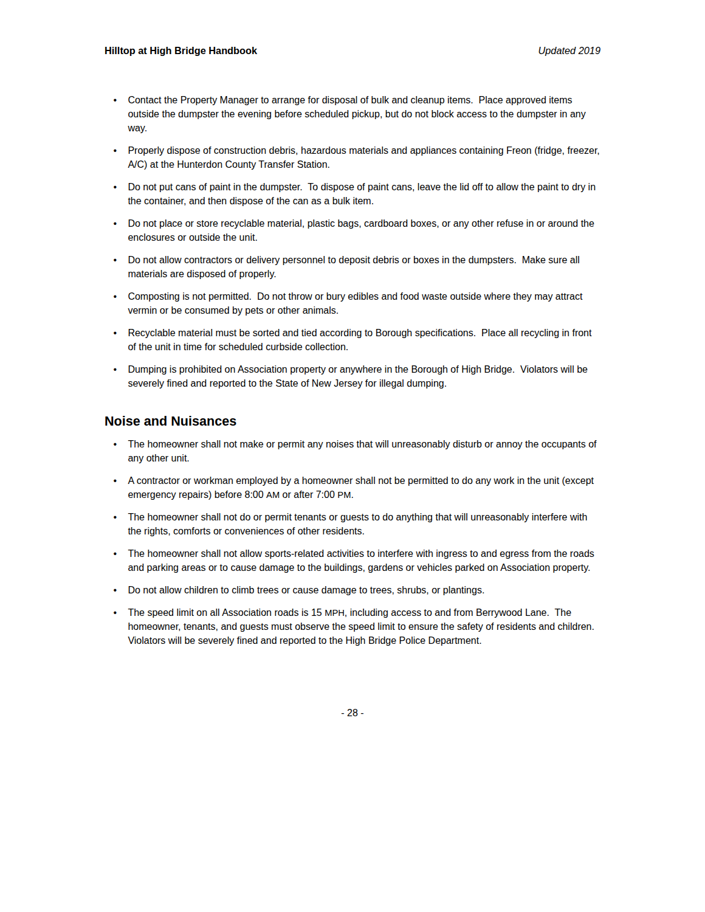Hilltop at High Bridge Handbook Updated 2019
Contact the Property Manager to arrange for disposal of bulk and cleanup items. Place approved items outside the dumpster the evening before scheduled pickup, but do not block access to the dumpster in any way.
Properly dispose of construction debris, hazardous materials and appliances containing Freon (fridge, freezer, A/C) at the Hunterdon County Transfer Station.
Do not put cans of paint in the dumpster. To dispose of paint cans, leave the lid off to allow the paint to dry in the container, and then dispose of the can as a bulk item.
Do not place or store recyclable material, plastic bags, cardboard boxes, or any other refuse in or around the enclosures or outside the unit.
Do not allow contractors or delivery personnel to deposit debris or boxes in the dumpsters. Make sure all materials are disposed of properly.
Composting is not permitted. Do not throw or bury edibles and food waste outside where they may attract vermin or be consumed by pets or other animals.
Recyclable material must be sorted and tied according to Borough specifications. Place all recycling in front of the unit in time for scheduled curbside collection.
Dumping is prohibited on Association property or anywhere in the Borough of High Bridge. Violators will be severely fined and reported to the State of New Jersey for illegal dumping.
Noise and Nuisances
The homeowner shall not make or permit any noises that will unreasonably disturb or annoy the occupants of any other unit.
A contractor or workman employed by a homeowner shall not be permitted to do any work in the unit (except emergency repairs) before 8:00 AM or after 7:00 PM.
The homeowner shall not do or permit tenants or guests to do anything that will unreasonably interfere with the rights, comforts or conveniences of other residents.
The homeowner shall not allow sports-related activities to interfere with ingress to and egress from the roads and parking areas or to cause damage to the buildings, gardens or vehicles parked on Association property.
Do not allow children to climb trees or cause damage to trees, shrubs, or plantings.
The speed limit on all Association roads is 15 MPH, including access to and from Berrywood Lane. The homeowner, tenants, and guests must observe the speed limit to ensure the safety of residents and children. Violators will be severely fined and reported to the High Bridge Police Department.
- 28 -